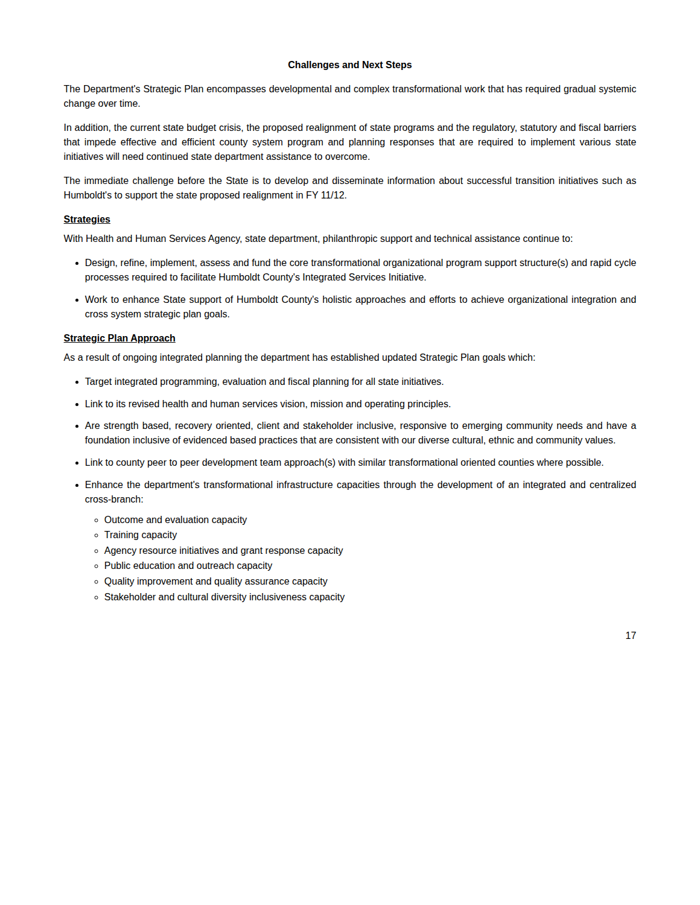Challenges and Next Steps
The Department's Strategic Plan encompasses developmental and complex transformational work that has required gradual systemic change over time.
In addition, the current state budget crisis, the proposed realignment of state programs and the regulatory, statutory and fiscal barriers that impede effective and efficient county system program and planning responses that are required to implement various state initiatives will need continued state department assistance to overcome.
The immediate challenge before the State is to develop and disseminate information about successful transition initiatives such as Humboldt's to support the state proposed realignment in FY 11/12.
Strategies
With Health and Human Services Agency, state department, philanthropic support and technical assistance continue to:
Design, refine, implement, assess and fund the core transformational organizational program support structure(s) and rapid cycle processes required to facilitate Humboldt County's Integrated Services Initiative.
Work to enhance State support of Humboldt County's holistic approaches and efforts to achieve organizational integration and cross system strategic plan goals.
Strategic Plan Approach
As a result of ongoing integrated planning the department has established updated Strategic Plan goals which:
Target integrated programming, evaluation and fiscal planning for all state initiatives.
Link to its revised health and human services vision, mission and operating principles.
Are strength based, recovery oriented, client and stakeholder inclusive, responsive to emerging community needs and have a foundation inclusive of evidenced based practices that are consistent with our diverse cultural, ethnic and community values.
Link to county peer to peer development team approach(s) with similar transformational oriented counties where possible.
Enhance the department's transformational infrastructure capacities through the development of an integrated and centralized cross-branch:
Outcome and evaluation capacity
Training capacity
Agency resource initiatives and grant response capacity
Public education and outreach capacity
Quality improvement and quality assurance capacity
Stakeholder and cultural diversity inclusiveness capacity
17